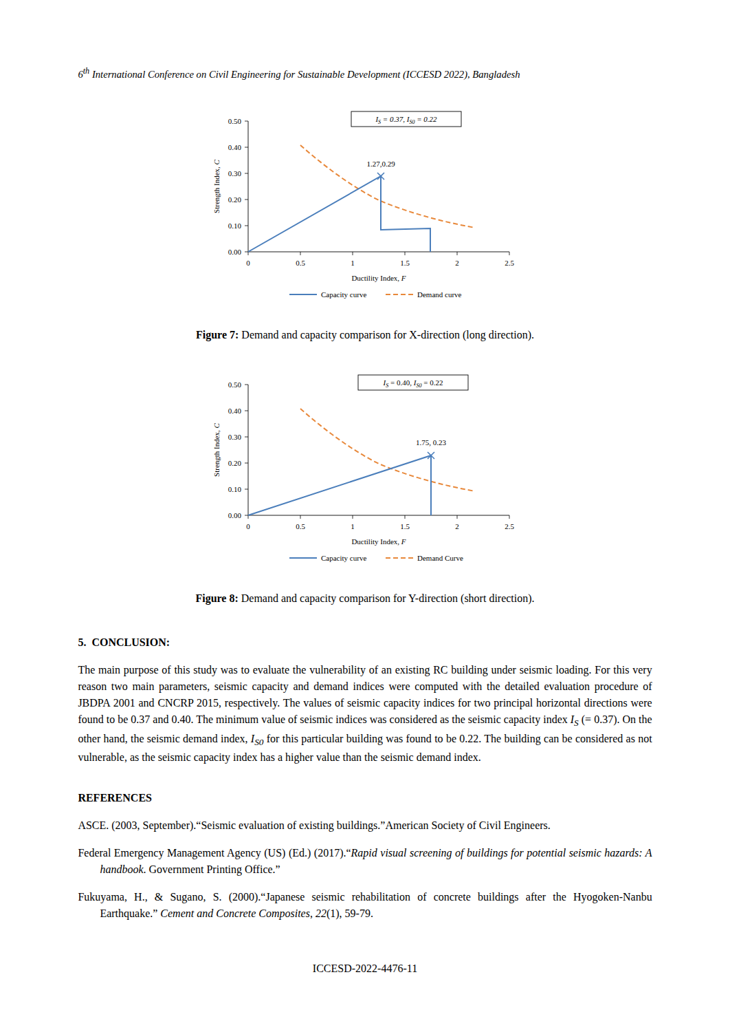6th International Conference on Civil Engineering for Sustainable Development (ICCESD 2022), Bangladesh
0.50 0.40 0.30 0.20 0.10 0.00 0 0.5 1 1.5 2 2.5 Strength Index, C Ductility Index, F IS = 0.37, IS0 = 0.22 1.27,0.29 Capacity curve Demand curve
Figure 7: Demand and capacity comparison for X-direction (long direction).
0.50 0.40 0.30 0.20 0.10 0.00 0 0.5 1 1.5 2 2.5 Strength Index, C Ductility Index, F IS = 0.40, IS0 = 0.22 1.75, 0.23 Capacity curve Demand Curve
Figure 8: Demand and capacity comparison for Y-direction (short direction).
5. CONCLUSION:
The main purpose of this study was to evaluate the vulnerability of an existing RC building under seismic loading. For this very reason two main parameters, seismic capacity and demand indices were computed with the detailed evaluation procedure of JBDPA 2001 and CNCRP 2015, respectively. The values of seismic capacity indices for two principal horizontal directions were found to be 0.37 and 0.40. The minimum value of seismic indices was considered as the seismic capacity index IS (= 0.37). On the other hand, the seismic demand index, IS0 for this particular building was found to be 0.22. The building can be considered as not vulnerable, as the seismic capacity index has a higher value than the seismic demand index.
REFERENCES
ASCE. (2003, September).“Seismic evaluation of existing buildings.”American Society of Civil Engineers.
Federal Emergency Management Agency (US) (Ed.) (2017).“Rapid visual screening of buildings for potential seismic hazards: A handbook. Government Printing Office.”
Fukuyama, H., & Sugano, S. (2000).“Japanese seismic rehabilitation of concrete buildings after the Hyogoken-Nanbu Earthquake.” Cement and Concrete Composites, 22(1), 59-79.
ICCESD-2022-4476-11